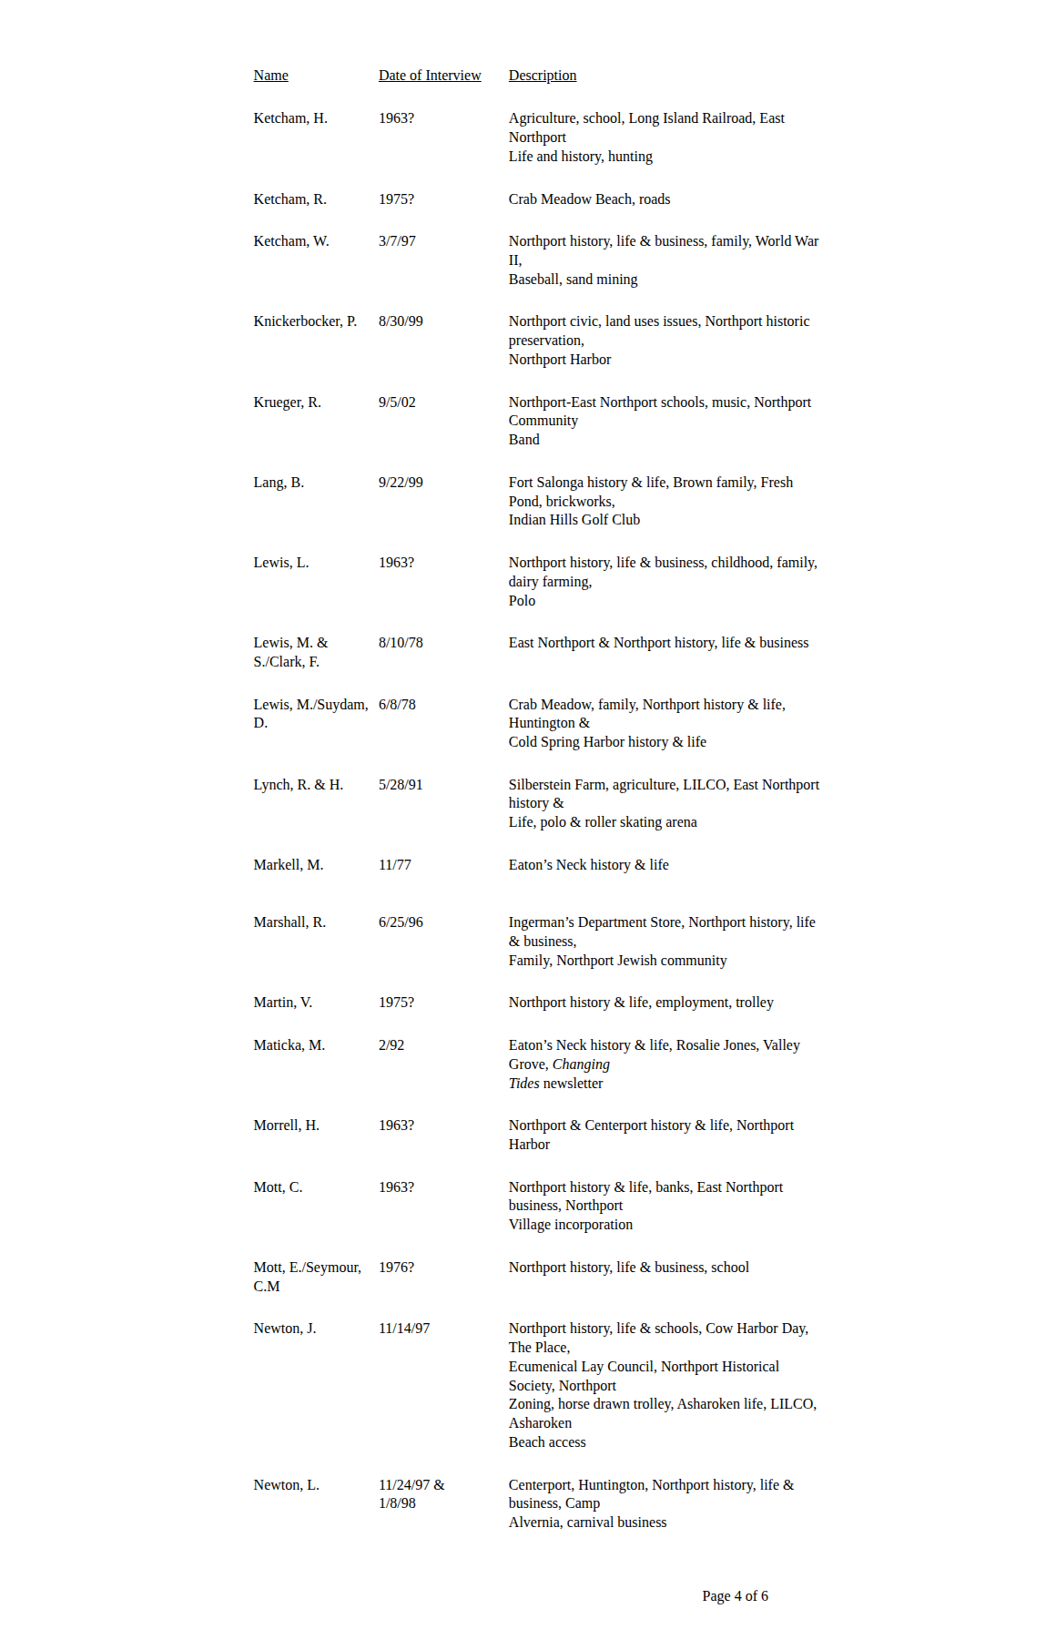| Name | Date of Interview | Description |
| --- | --- | --- |
| Ketcham, H. | 1963? | Agriculture, school, Long Island Railroad, East Northport Life and history, hunting |
| Ketcham, R. | 1975? | Crab Meadow Beach, roads |
| Ketcham, W. | 3/7/97 | Northport history, life & business, family, World War II, Baseball, sand mining |
| Knickerbocker, P. | 8/30/99 | Northport civic, land uses issues, Northport historic preservation, Northport Harbor |
| Krueger, R. | 9/5/02 | Northport-East Northport schools, music, Northport Community Band |
| Lang, B. | 9/22/99 | Fort Salonga history & life, Brown family, Fresh Pond, brickworks, Indian Hills Golf Club |
| Lewis, L. | 1963? | Northport history, life & business, childhood, family, dairy farming, Polo |
| Lewis, M. & S./Clark, F. | 8/10/78 | East Northport & Northport history, life & business |
| Lewis, M./Suydam, D. | 6/8/78 | Crab Meadow, family, Northport history & life, Huntington & Cold Spring Harbor history & life |
| Lynch, R. & H. | 5/28/91 | Silberstein Farm, agriculture, LILCO, East Northport history & Life, polo & roller skating arena |
| Markell, M. | 11/77 | Eaton’s Neck history & life |
| Marshall, R. | 6/25/96 | Ingerman’s Department Store, Northport history, life & business, Family, Northport Jewish community |
| Martin, V. | 1975? | Northport history & life, employment, trolley |
| Maticka, M. | 2/92 | Eaton’s Neck history & life, Rosalie Jones, Valley Grove, Changing Tides newsletter |
| Morrell, H. | 1963? | Northport & Centerport history & life, Northport Harbor |
| Mott, C. | 1963? | Northport history & life, banks, East Northport business, Northport Village incorporation |
| Mott, E./Seymour, C.M | 1976? | Northport history, life & business, school |
| Newton, J. | 11/14/97 | Northport history, life & schools, Cow Harbor Day, The Place, Ecumenical Lay Council, Northport Historical Society, Northport Zoning, horse drawn trolley, Asharoken life, LILCO, Asharoken Beach access |
| Newton, L. | 11/24/97 & 1/8/98 | Centerport, Huntington, Northport history, life & business, Camp Alvernia, carnival business |
Page 4 of 6